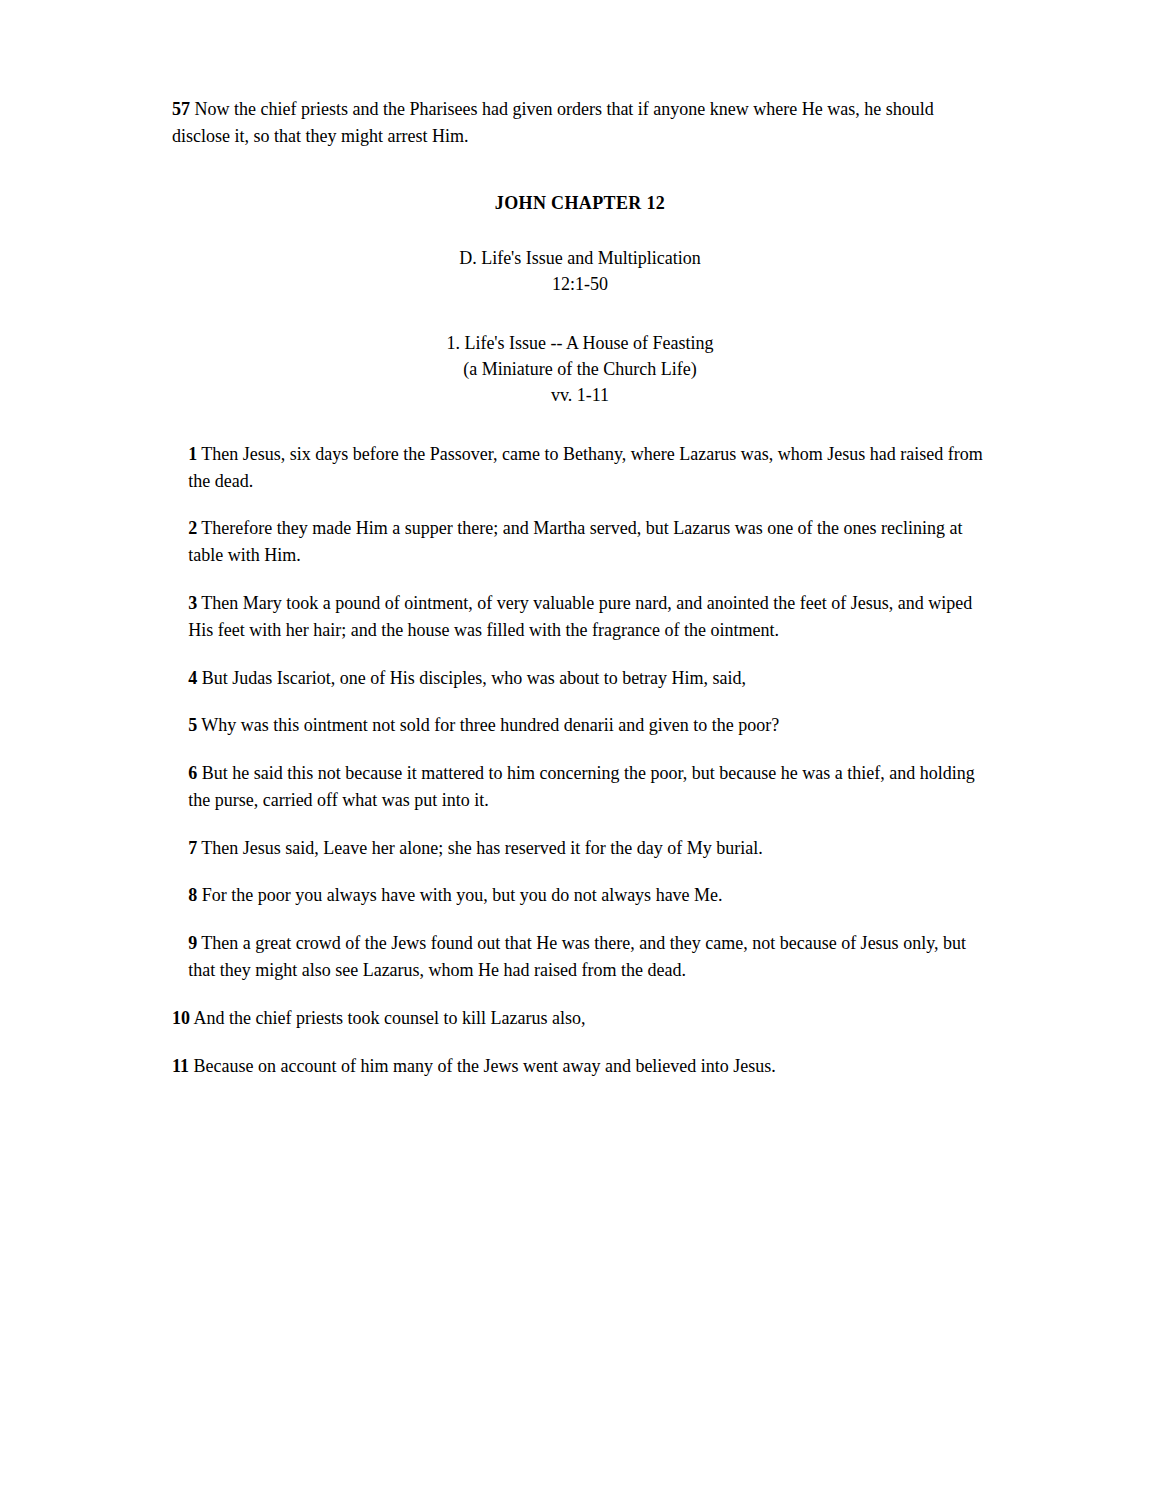57 Now the chief priests and the Pharisees had given orders that if anyone knew where He was, he should disclose it, so that they might arrest Him.
JOHN CHAPTER 12
D. Life's Issue and Multiplication 12:1-50
1. Life's Issue -- A House of Feasting (a Miniature of the Church Life) vv. 1-11
1 Then Jesus, six days before the Passover, came to Bethany, where Lazarus was, whom Jesus had raised from the dead.
2 Therefore they made Him a supper there; and Martha served, but Lazarus was one of the ones reclining at table with Him.
3 Then Mary took a pound of ointment, of very valuable pure nard, and anointed the feet of Jesus, and wiped His feet with her hair; and the house was filled with the fragrance of the ointment.
4 But Judas Iscariot, one of His disciples, who was about to betray Him, said,
5 Why was this ointment not sold for three hundred denarii and given to the poor?
6 But he said this not because it mattered to him concerning the poor, but because he was a thief, and holding the purse, carried off what was put into it.
7 Then Jesus said, Leave her alone; she has reserved it for the day of My burial.
8 For the poor you always have with you, but you do not always have Me.
9 Then a great crowd of the Jews found out that He was there, and they came, not because of Jesus only, but that they might also see Lazarus, whom He had raised from the dead.
10 And the chief priests took counsel to kill Lazarus also,
11 Because on account of him many of the Jews went away and believed into Jesus.